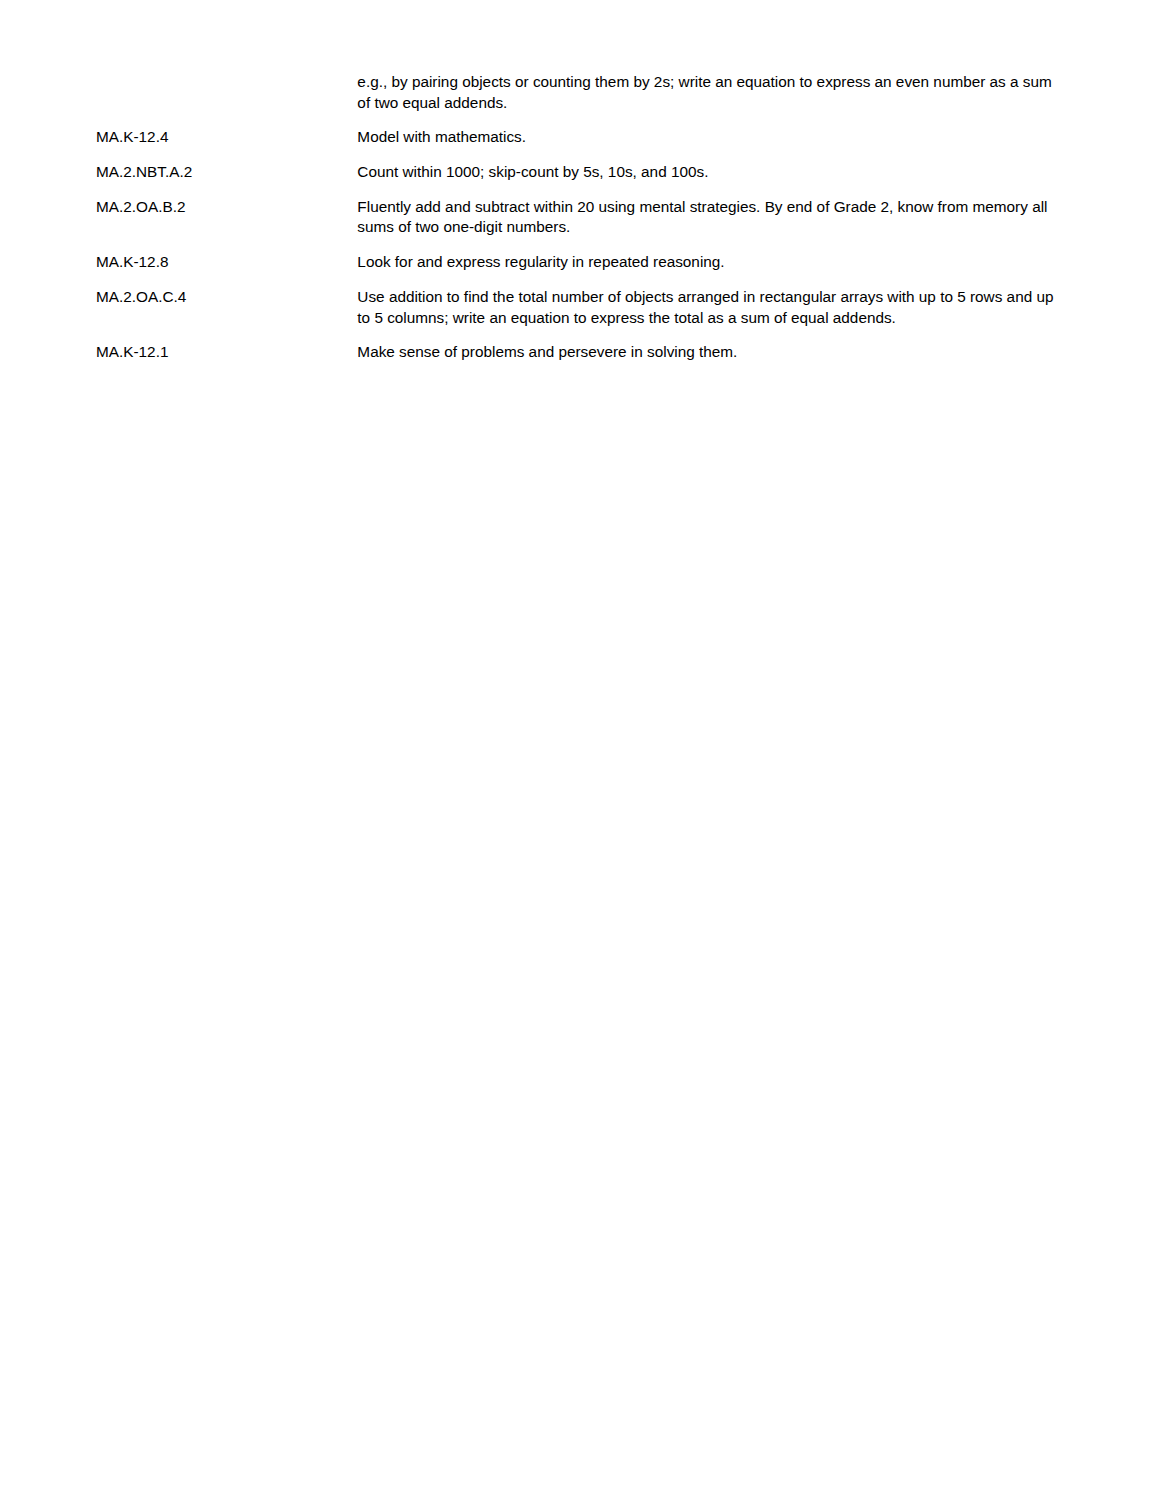| | e.g., by pairing objects or counting them by 2s; write an equation to express an even number as a sum of two equal addends. |
| MA.K-12.4 | Model with mathematics. |
| MA.2.NBT.A.2 | Count within 1000; skip-count by 5s, 10s, and 100s. |
| MA.2.OA.B.2 | Fluently add and subtract within 20 using mental strategies. By end of Grade 2, know from memory all sums of two one-digit numbers. |
| MA.K-12.8 | Look for and express regularity in repeated reasoning. |
| MA.2.OA.C.4 | Use addition to find the total number of objects arranged in rectangular arrays with up to 5 rows and up to 5 columns; write an equation to express the total as a sum of equal addends. |
| MA.K-12.1 | Make sense of problems and persevere in solving them. |